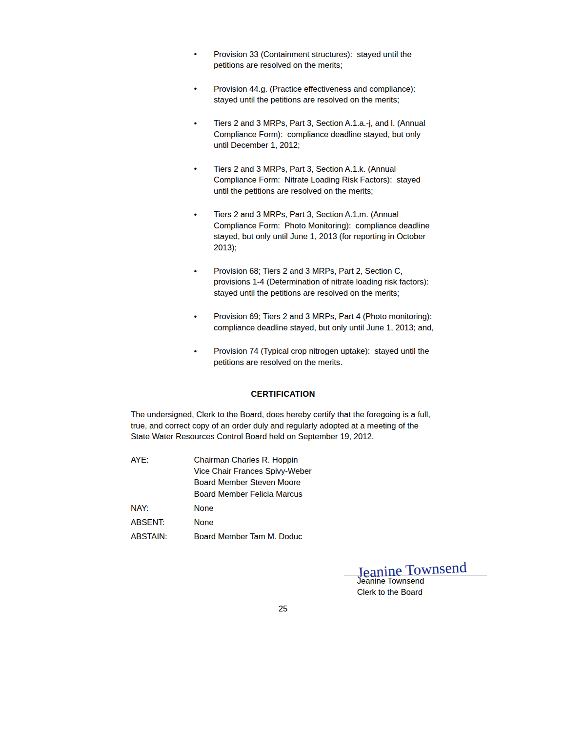Provision 33 (Containment structures): stayed until the petitions are resolved on the merits;
Provision 44.g. (Practice effectiveness and compliance): stayed until the petitions are resolved on the merits;
Tiers 2 and 3 MRPs, Part 3, Section A.1.a.-j, and l. (Annual Compliance Form): compliance deadline stayed, but only until December 1, 2012;
Tiers 2 and 3 MRPs, Part 3, Section A.1.k. (Annual Compliance Form: Nitrate Loading Risk Factors): stayed until the petitions are resolved on the merits;
Tiers 2 and 3 MRPs, Part 3, Section A.1.m. (Annual Compliance Form: Photo Monitoring): compliance deadline stayed, but only until June 1, 2013 (for reporting in October 2013);
Provision 68; Tiers 2 and 3 MRPs, Part 2, Section C, provisions 1-4 (Determination of nitrate loading risk factors): stayed until the petitions are resolved on the merits;
Provision 69; Tiers 2 and 3 MRPs, Part 4 (Photo monitoring): compliance deadline stayed, but only until June 1, 2013; and,
Provision 74 (Typical crop nitrogen uptake): stayed until the petitions are resolved on the merits.
CERTIFICATION
The undersigned, Clerk to the Board, does hereby certify that the foregoing is a full, true, and correct copy of an order duly and regularly adopted at a meeting of the State Water Resources Control Board held on September 19, 2012.
| AYE: | Chairman Charles R. Hoppin |
| | Vice Chair Frances Spivy-Weber |
| | Board Member Steven Moore |
| | Board Member Felicia Marcus |
| NAY: | None |
| ABSENT: | None |
| ABSTAIN: | Board Member Tam M. Doduc |
Jeanine Townsend
Jeanine Townsend
Clerk to the Board
25